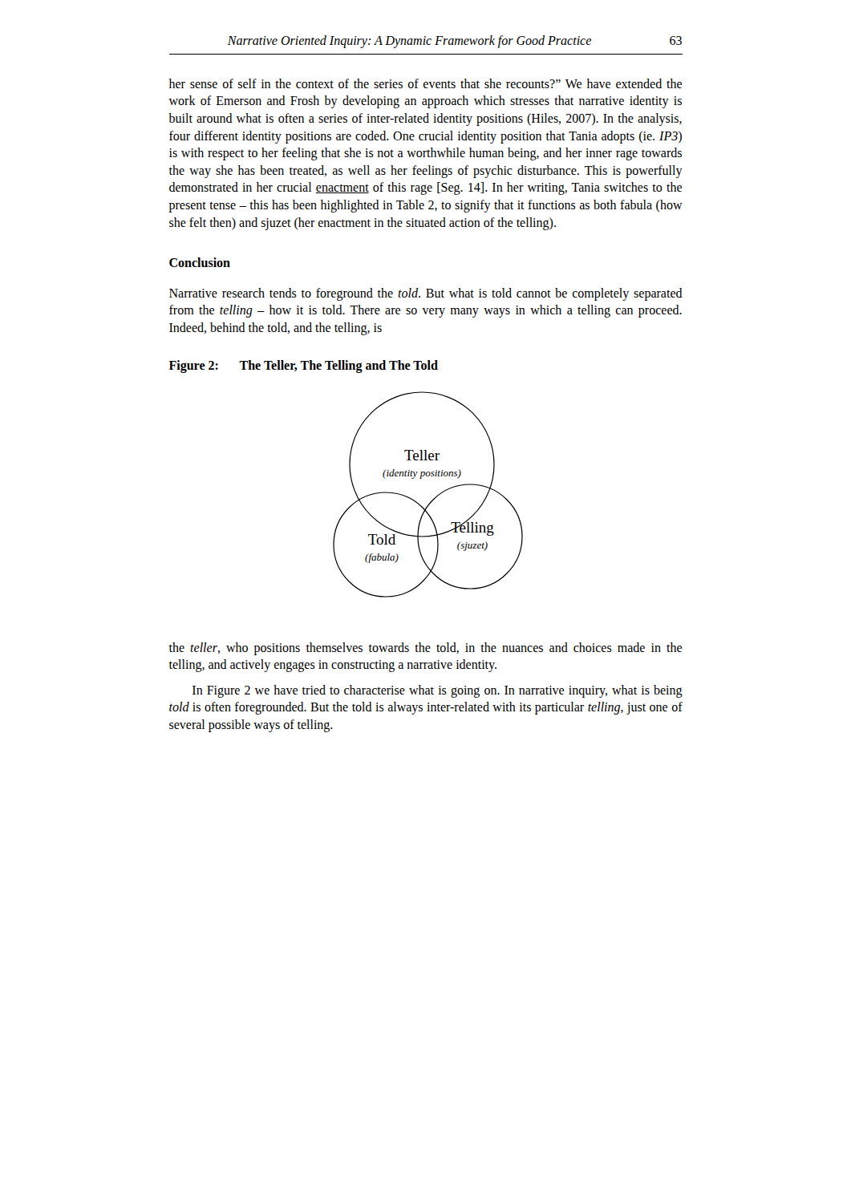Narrative Oriented Inquiry: A Dynamic Framework for Good Practice 63
her sense of self in the context of the series of events that she recounts?” We have extended the work of Emerson and Frosh by developing an approach which stresses that narrative identity is built around what is often a series of inter-related identity positions (Hiles, 2007). In the analysis, four different identity positions are coded. One crucial identity position that Tania adopts (ie. IP3) is with respect to her feeling that she is not a worthwhile human being, and her inner rage towards the way she has been treated, as well as her feelings of psychic disturbance. This is powerfully demonstrated in her crucial enactment of this rage [Seg. 14]. In her writing, Tania switches to the present tense – this has been highlighted in Table 2, to signify that it functions as both fabula (how she felt then) and sjuzet (her enactment in the situated action of the telling).
Conclusion
Narrative research tends to foreground the told. But what is told cannot be completely separated from the telling – how it is told. There are so very many ways in which a telling can proceed. Indeed, behind the told, and the telling, is
Figure 2: The Teller, The Telling and The Told
Teller (identity positions) Telling (sjuzet) Told (fabula)
the teller, who positions themselves towards the told, in the nuances and choices made in the telling, and actively engages in constructing a narrative identity.
In Figure 2 we have tried to characterise what is going on. In narrative inquiry, what is being told is often foregrounded. But the told is always inter-related with its particular telling, just one of several possible ways of telling.